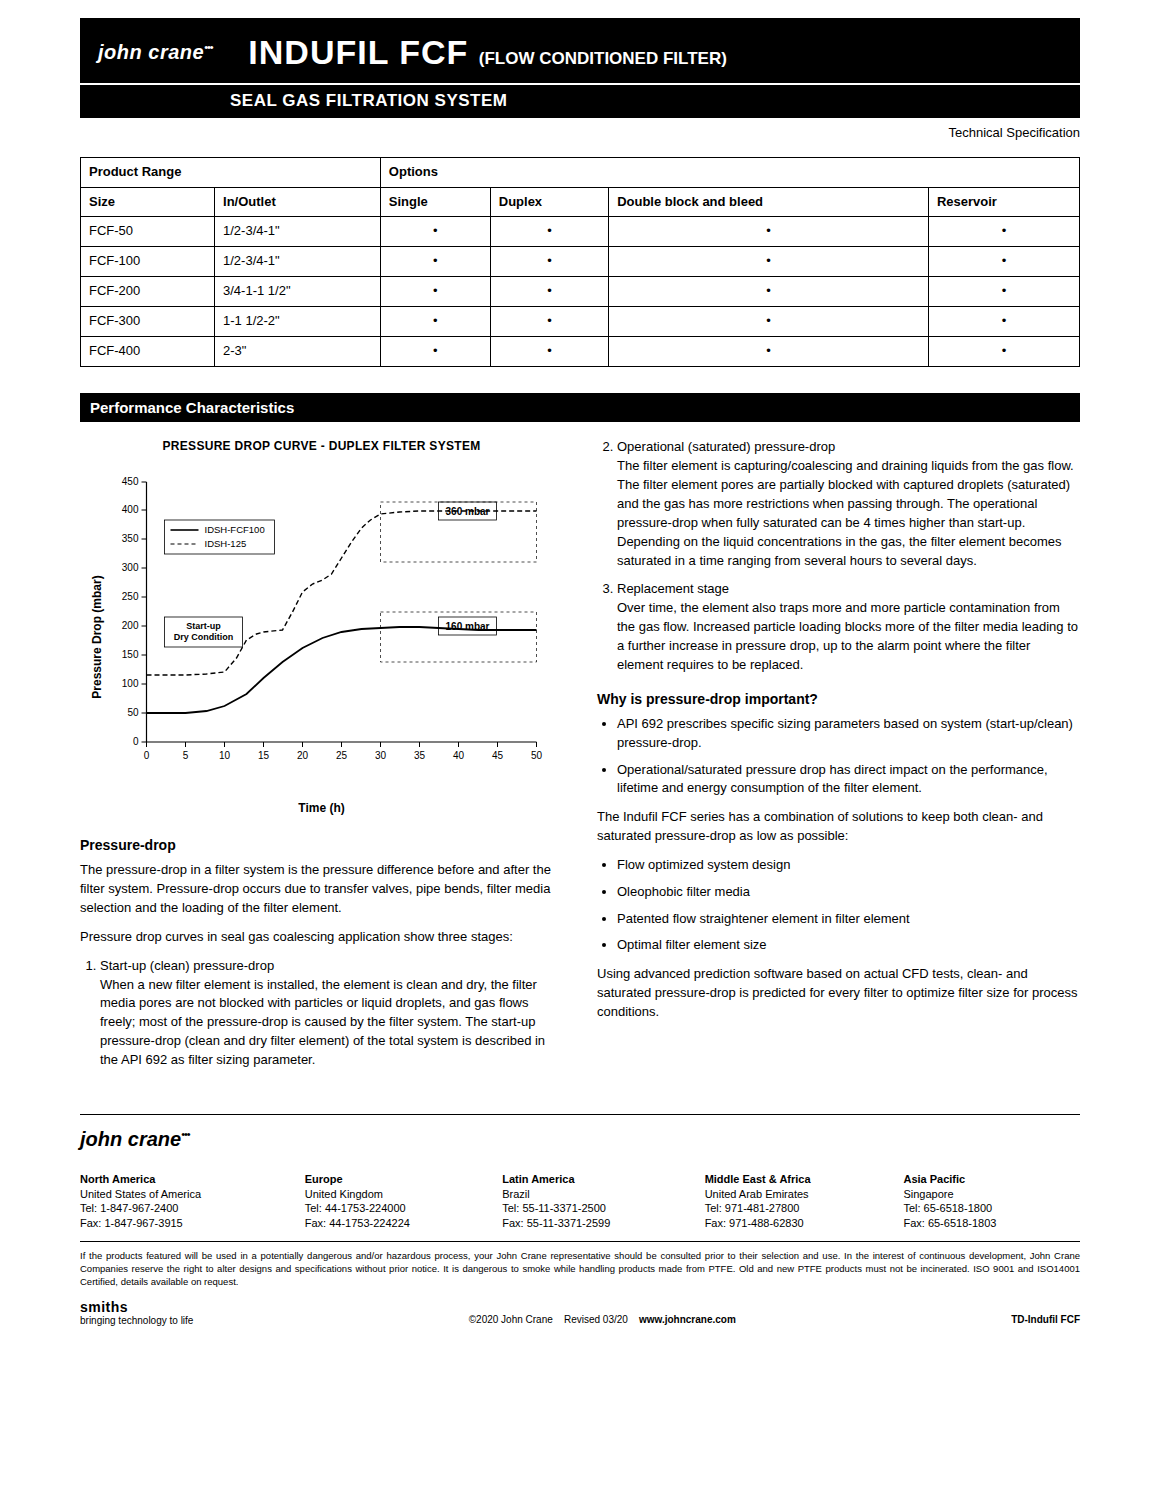john crane•••
INDUFIL FCF (FLOW CONDITIONED FILTER)
SEAL GAS FILTRATION SYSTEM
Technical Specification
| Product Range | Options |
| --- | --- |
| Size | In/Outlet | Single | Duplex | Double block and bleed | Reservoir |
| FCF-50 | 1/2-3/4-1" | • | • | • | • |
| FCF-100 | 1/2-3/4-1" | • | • | • | • |
| FCF-200 | 3/4-1-1 1/2" | • | • | • | • |
| FCF-300 | 1-1 1/2-2" | • | • | • | • |
| FCF-400 | 2-3" | • | • | • | • |
Performance Characteristics
PRESSURE DROP CURVE - DUPLEX FILTER SYSTEM
Pressure Drop (mbar) 0 50 100 150 200 250 300 350 400 450 0 5 10 15 20 25 30 35 40 45 50 IDSH-FCF100 IDSH-125 360 mbar 160 mbar Start-up Dry Condition
Time (h)
Pressure-drop
The pressure-drop in a filter system is the pressure difference before and after the filter system. Pressure-drop occurs due to transfer valves, pipe bends, filter media selection and the loading of the filter element.
Pressure drop curves in seal gas coalescing application show three stages:
Start-up (clean) pressure-drop
When a new filter element is installed, the element is clean and dry, the filter media pores are not blocked with particles or liquid droplets, and gas flows freely; most of the pressure-drop is caused by the filter system. The start-up pressure-drop (clean and dry filter element) of the total system is described in the API 692 as filter sizing parameter.
Operational (saturated) pressure-drop
The filter element is capturing/coalescing and draining liquids from the gas flow. The filter element pores are partially blocked with captured droplets (saturated) and the gas has more restrictions when passing through. The operational pressure-drop when fully saturated can be 4 times higher than start-up. Depending on the liquid concentrations in the gas, the filter element becomes saturated in a time ranging from several hours to several days.
Replacement stage
Over time, the element also traps more and more particle contamination from the gas flow. Increased particle loading blocks more of the filter media leading to a further increase in pressure drop, up to the alarm point where the filter element requires to be replaced.
Why is pressure-drop important?
API 692 prescribes specific sizing parameters based on system (start-up/clean) pressure-drop.
Operational/saturated pressure drop has direct impact on the performance, lifetime and energy consumption of the filter element.
The Indufil FCF series has a combination of solutions to keep both clean- and saturated pressure-drop as low as possible:
Flow optimized system design
Oleophobic filter media
Patented flow straightener element in filter element
Optimal filter element size
Using advanced prediction software based on actual CFD tests, clean- and saturated pressure-drop is predicted for every filter to optimize filter size for process conditions.
john crane•••
| North America United States of America Tel: 1-847-967-2400 Fax: 1-847-967-3915 | Europe United Kingdom Tel: 44-1753-224000 Fax: 44-1753-224224 | Latin America Brazil Tel: 55-11-3371-2500 Fax: 55-11-3371-2599 | Middle East & Africa United Arab Emirates Tel: 971-481-27800 Fax: 971-488-62830 | Asia Pacific Singapore Tel: 65-6518-1800 Fax: 65-6518-1803 |
If the products featured will be used in a potentially dangerous and/or hazardous process, your John Crane representative should be consulted prior to their selection and use. In the interest of continuous development, John Crane Companies reserve the right to alter designs and specifications without prior notice. It is dangerous to smoke while handling products made from PTFE. Old and new PTFE products must not be incinerated. ISO 9001 and ISO14001 Certified, details available on request.
smiths
bringing technology to life
©2020 John Crane Revised 03/20 www.johncrane.com
TD-Indufil FCF